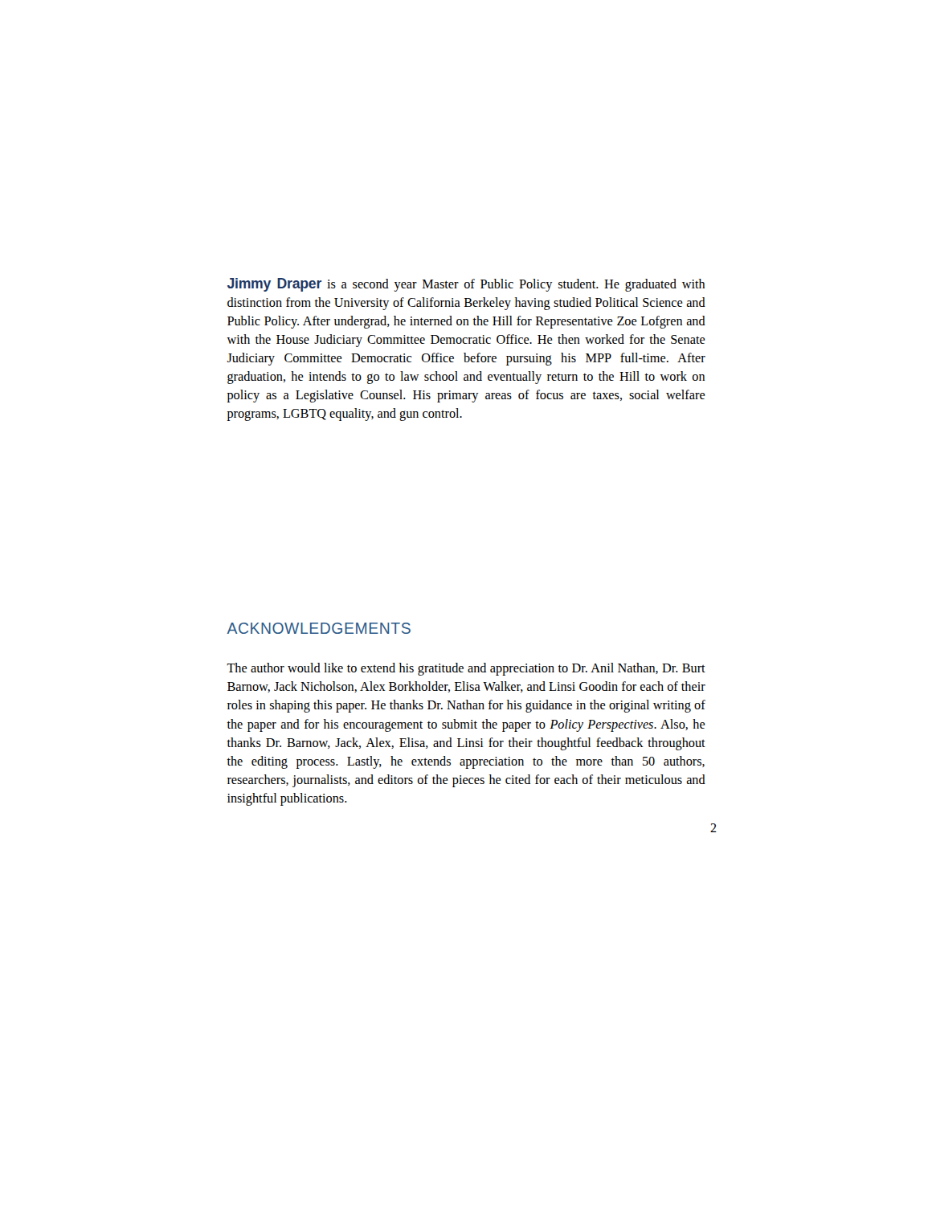Jimmy Draper is a second year Master of Public Policy student. He graduated with distinction from the University of California Berkeley having studied Political Science and Public Policy. After undergrad, he interned on the Hill for Representative Zoe Lofgren and with the House Judiciary Committee Democratic Office. He then worked for the Senate Judiciary Committee Democratic Office before pursuing his MPP full-time. After graduation, he intends to go to law school and eventually return to the Hill to work on policy as a Legislative Counsel. His primary areas of focus are taxes, social welfare programs, LGBTQ equality, and gun control.
ACKNOWLEDGEMENTS
The author would like to extend his gratitude and appreciation to Dr. Anil Nathan, Dr. Burt Barnow, Jack Nicholson, Alex Borkholder, Elisa Walker, and Linsi Goodin for each of their roles in shaping this paper. He thanks Dr. Nathan for his guidance in the original writing of the paper and for his encouragement to submit the paper to Policy Perspectives. Also, he thanks Dr. Barnow, Jack, Alex, Elisa, and Linsi for their thoughtful feedback throughout the editing process. Lastly, he extends appreciation to the more than 50 authors, researchers, journalists, and editors of the pieces he cited for each of their meticulous and insightful publications.
2